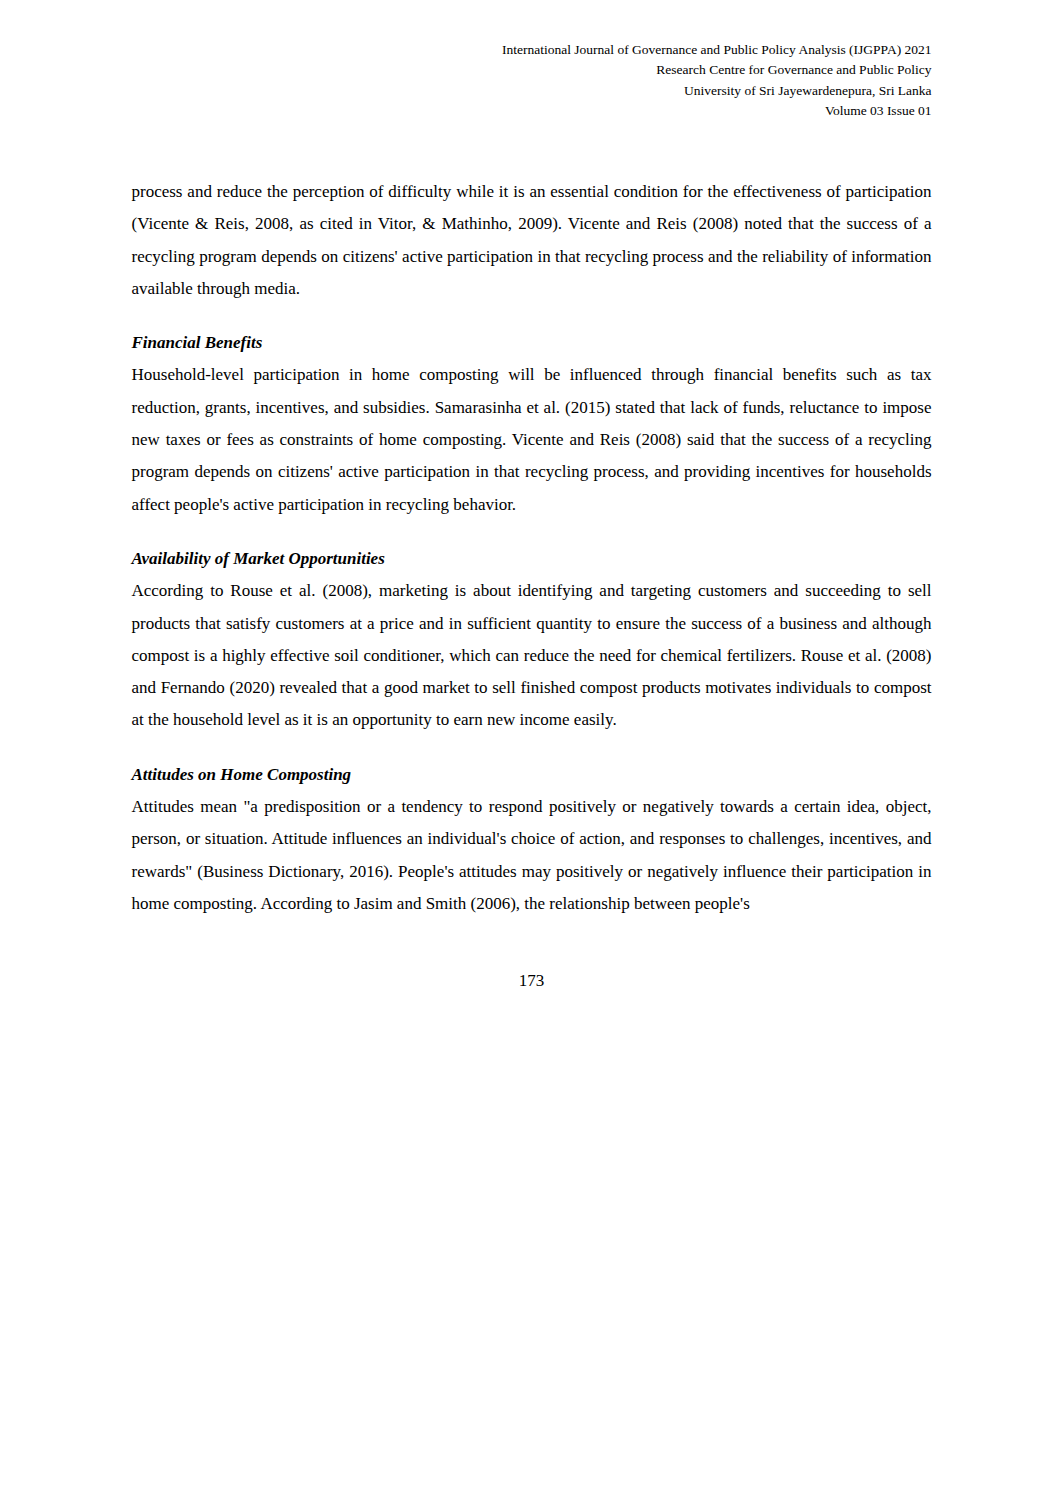International Journal of Governance and Public Policy Analysis (IJGPPA) 2021
Research Centre for Governance and Public Policy
University of Sri Jayewardenepura, Sri Lanka
Volume 03 Issue 01
process and reduce the perception of difficulty while it is an essential condition for the effectiveness of participation (Vicente & Reis, 2008, as cited in Vitor, & Mathinho, 2009). Vicente and Reis (2008) noted that the success of a recycling program depends on citizens' active participation in that recycling process and the reliability of information available through media.
Financial Benefits
Household-level participation in home composting will be influenced through financial benefits such as tax reduction, grants, incentives, and subsidies. Samarasinha et al. (2015) stated that lack of funds, reluctance to impose new taxes or fees as constraints of home composting. Vicente and Reis (2008) said that the success of a recycling program depends on citizens' active participation in that recycling process, and providing incentives for households affect people's active participation in recycling behavior.
Availability of Market Opportunities
According to Rouse et al. (2008), marketing is about identifying and targeting customers and succeeding to sell products that satisfy customers at a price and in sufficient quantity to ensure the success of a business and although compost is a highly effective soil conditioner, which can reduce the need for chemical fertilizers. Rouse et al. (2008) and Fernando (2020) revealed that a good market to sell finished compost products motivates individuals to compost at the household level as it is an opportunity to earn new income easily.
Attitudes on Home Composting
Attitudes mean "a predisposition or a tendency to respond positively or negatively towards a certain idea, object, person, or situation. Attitude influences an individual's choice of action, and responses to challenges, incentives, and rewards" (Business Dictionary, 2016). People's attitudes may positively or negatively influence their participation in home composting. According to Jasim and Smith (2006), the relationship between people's
173